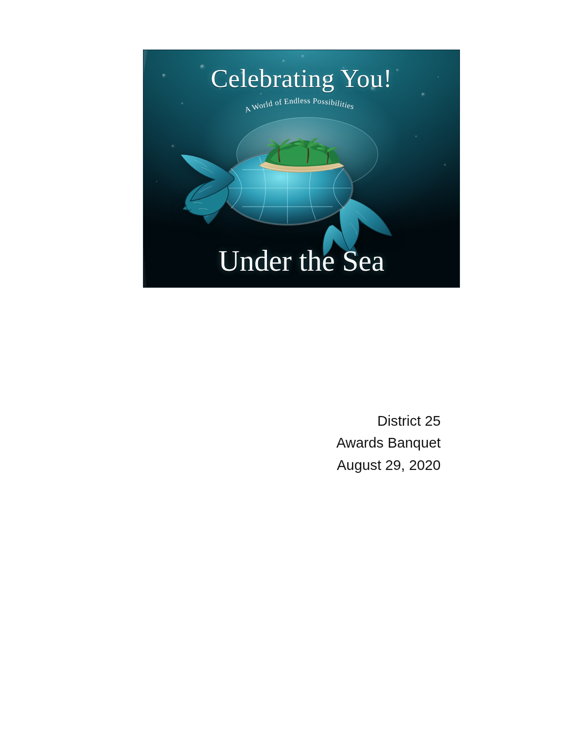Celebrating You!
A World of Endless Possibilities
Under the Sea
Celebrating You! A World of Endless Possibilities — Under the Sea
District 25
Awards Banquet
August 29, 2020